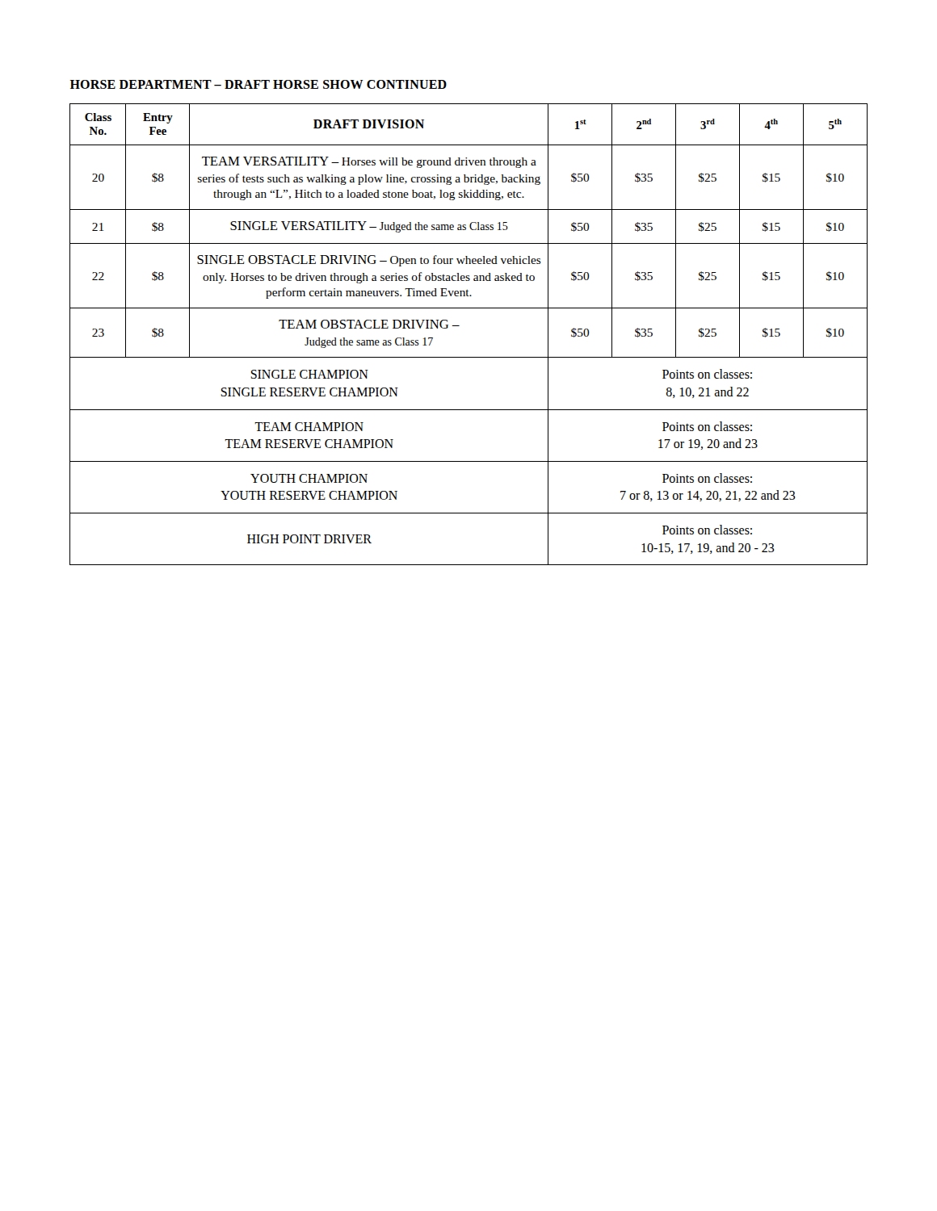HORSE DEPARTMENT – DRAFT HORSE SHOW CONTINUED
| Class No. | Entry Fee | DRAFT DIVISION | 1 st | 2 nd | 3 rd | 4 th | 5 th |
| --- | --- | --- | --- | --- | --- | --- | --- |
| 20 | $8 | TEAM VERSATILITY – Horses will be ground driven through a series of tests such as walking a plow line, crossing a bridge, backing through an “L”, Hitch to a loaded stone boat, log skidding, etc. | $50 | $35 | $25 | $15 | $10 |
| 21 | $8 | SINGLE VERSATILITY – Judged the same as Class 15 | $50 | $35 | $25 | $15 | $10 |
| 22 | $8 | SINGLE OBSTACLE DRIVING – Open to four wheeled vehicles only. Horses to be driven through a series of obstacles and asked to perform certain maneuvers. Timed Event. | $50 | $35 | $25 | $15 | $10 |
| 23 | $8 | TEAM OBSTACLE DRIVING – Judged the same as Class 17 | $50 | $35 | $25 | $15 | $10 |
| SINGLE CHAMPION SINGLE RESERVE CHAMPION | Points on classes: 8, 10, 21 and 22 |
| TEAM CHAMPION TEAM RESERVE CHAMPION | Points on classes: 17 or 19, 20 and 23 |
| YOUTH CHAMPION YOUTH RESERVE CHAMPION | Points on classes: 7 or 8, 13 or 14, 20, 21, 22 and 23 |
| HIGH POINT DRIVER | Points on classes: 10-15, 17, 19, and 20 - 23 |